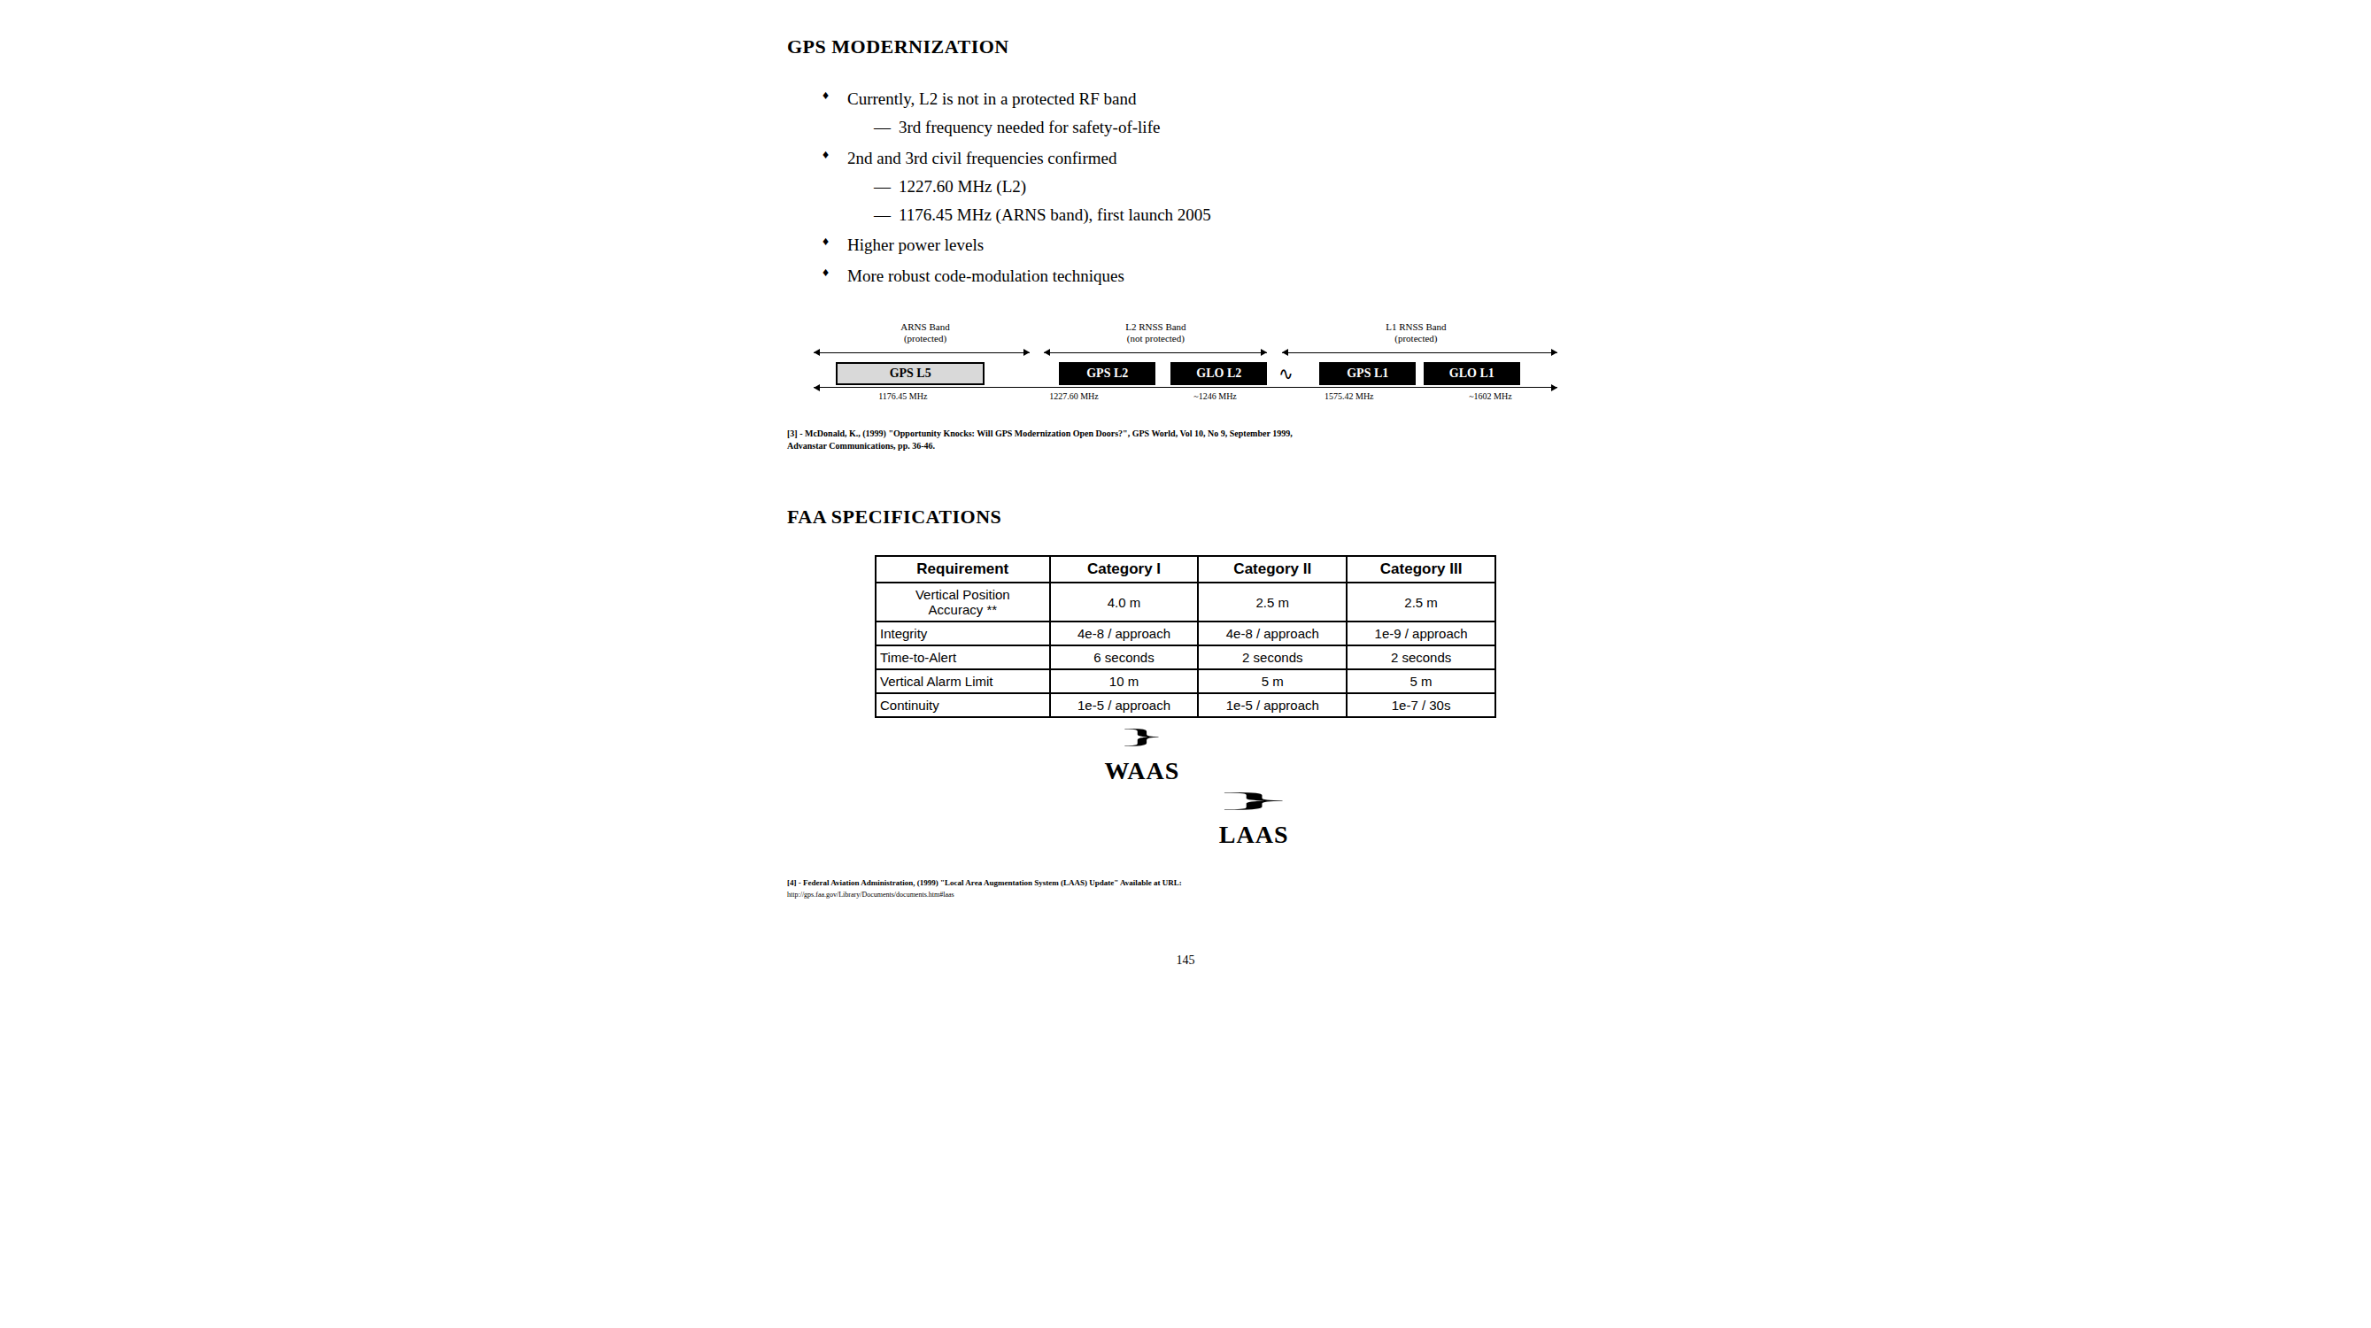GPS MODERNIZATION
Currently, L2 is not in a protected RF band
3rd frequency needed for safety-of-life
2nd and 3rd civil frequencies confirmed
1227.60 MHz (L2)
1176.45 MHz (ARNS band), first launch 2005
Higher power levels
More robust code-modulation techniques
ARNS Band
(protected)
L2 RNSS Band
(not protected)
L1 RNSS Band
(protected)
GPS L5
GPS L2
GLO L2
∿
GPS L1
GLO L1
1176.45 MHz 1227.60 MHz ~1246 MHz 1575.42 MHz ~1602 MHz
[3] - McDonald, K., (1999) "Opportunity Knocks: Will GPS Modernization Open Doors?", GPS World, Vol 10, No 9, September 1999,
Advanstar Communications, pp. 36-46.
FAA SPECIFICATIONS
| Requirement | Category I | Category II | Category III |
| --- | --- | --- | --- |
| Vertical Position Accuracy ** | 4.0 m | 2.5 m | 2.5 m |
| Integrity | 4e-8 / approach | 4e-8 / approach | 1e-9 / approach |
| Time-to-Alert | 6 seconds | 2 seconds | 2 seconds |
| Vertical Alarm Limit | 10 m | 5 m | 5 m |
| Continuity | 1e-5 / approach | 1e-5 / approach | 1e-7 / 30s |
} WAAS
} LAAS
[4] - Federal Aviation Administration, (1999) "Local Area Augmentation System (LAAS) Update" Available at URL:
http://gps.faa.gov/Library/Documents/documents.htm#laas
145